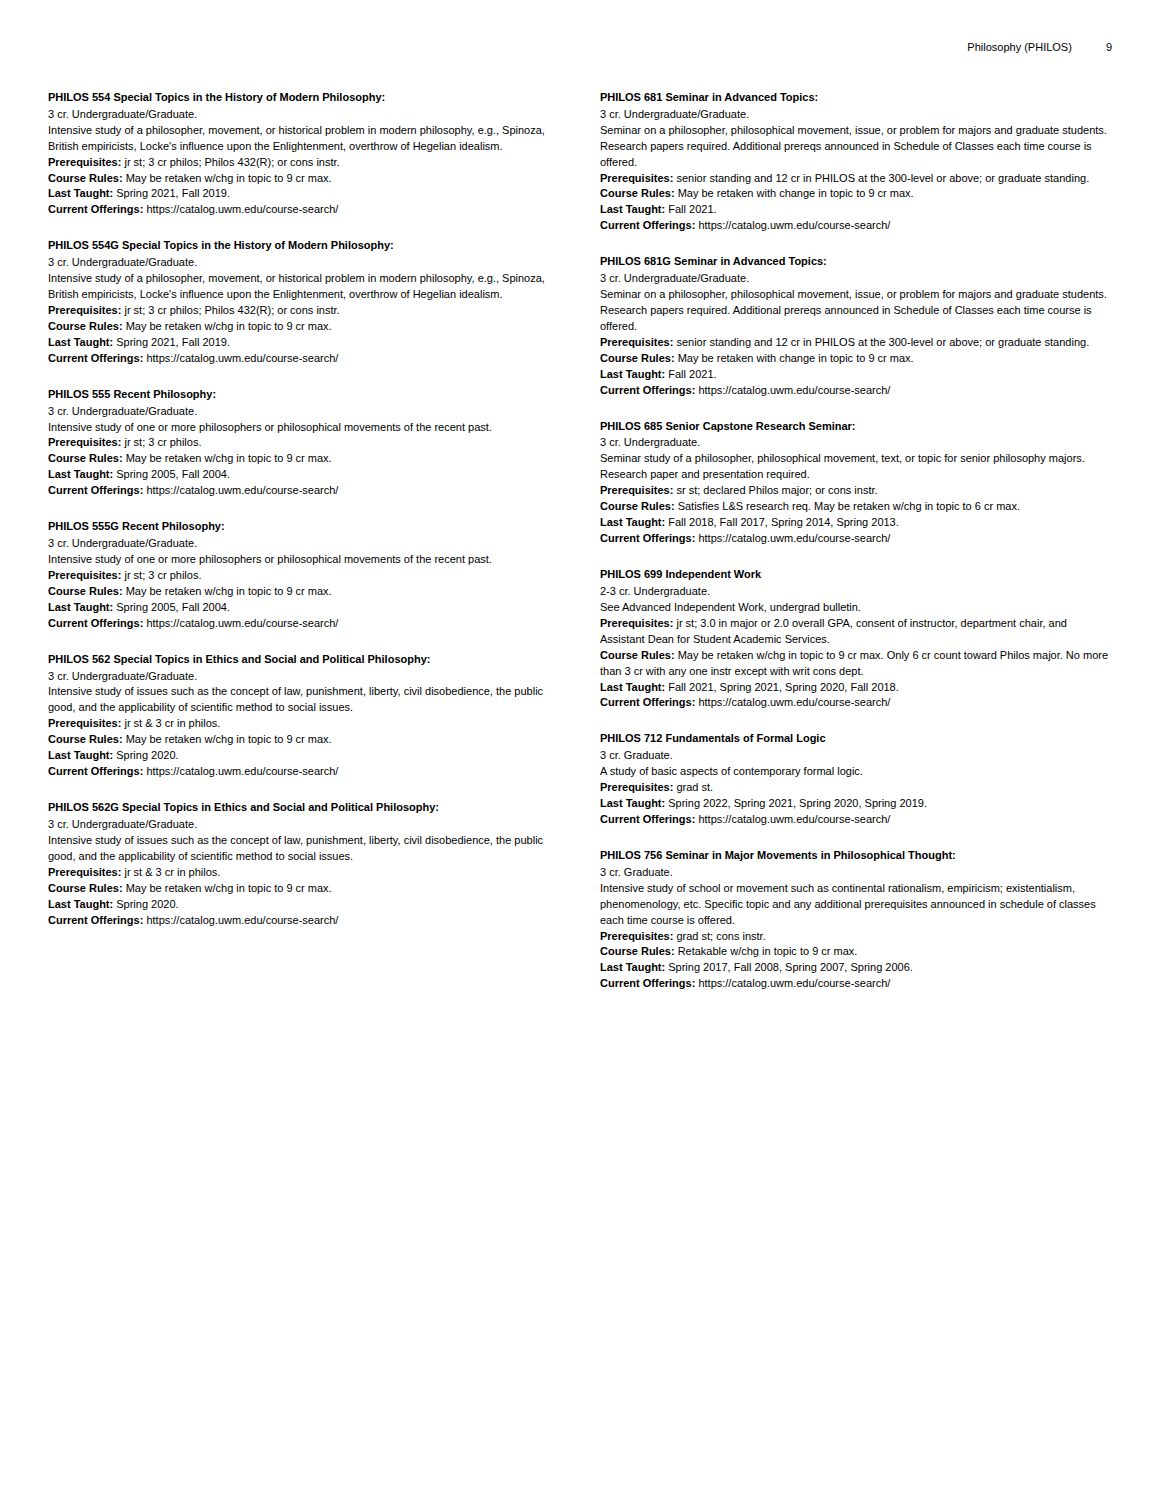Philosophy (PHILOS)9
PHILOS 554 Special Topics in the History of Modern Philosophy:
3 cr. Undergraduate/Graduate.
Intensive study of a philosopher, movement, or historical problem in modern philosophy, e.g., Spinoza, British empiricists, Locke's influence upon the Enlightenment, overthrow of Hegelian idealism.
Prerequisites: jr st; 3 cr philos; Philos 432(R); or cons instr.
Course Rules: May be retaken w/chg in topic to 9 cr max.
Last Taught: Spring 2021, Fall 2019.
Current Offerings: https://catalog.uwm.edu/course-search/
PHILOS 554G Special Topics in the History of Modern Philosophy:
3 cr. Undergraduate/Graduate.
Intensive study of a philosopher, movement, or historical problem in modern philosophy, e.g., Spinoza, British empiricists, Locke's influence upon the Enlightenment, overthrow of Hegelian idealism.
Prerequisites: jr st; 3 cr philos; Philos 432(R); or cons instr.
Course Rules: May be retaken w/chg in topic to 9 cr max.
Last Taught: Spring 2021, Fall 2019.
Current Offerings: https://catalog.uwm.edu/course-search/
PHILOS 555 Recent Philosophy:
3 cr. Undergraduate/Graduate.
Intensive study of one or more philosophers or philosophical movements of the recent past.
Prerequisites: jr st; 3 cr philos.
Course Rules: May be retaken w/chg in topic to 9 cr max.
Last Taught: Spring 2005, Fall 2004.
Current Offerings: https://catalog.uwm.edu/course-search/
PHILOS 555G Recent Philosophy:
3 cr. Undergraduate/Graduate.
Intensive study of one or more philosophers or philosophical movements of the recent past.
Prerequisites: jr st; 3 cr philos.
Course Rules: May be retaken w/chg in topic to 9 cr max.
Last Taught: Spring 2005, Fall 2004.
Current Offerings: https://catalog.uwm.edu/course-search/
PHILOS 562 Special Topics in Ethics and Social and Political Philosophy:
3 cr. Undergraduate/Graduate.
Intensive study of issues such as the concept of law, punishment, liberty, civil disobedience, the public good, and the applicability of scientific method to social issues.
Prerequisites: jr st & 3 cr in philos.
Course Rules: May be retaken w/chg in topic to 9 cr max.
Last Taught: Spring 2020.
Current Offerings: https://catalog.uwm.edu/course-search/
PHILOS 562G Special Topics in Ethics and Social and Political Philosophy:
3 cr. Undergraduate/Graduate.
Intensive study of issues such as the concept of law, punishment, liberty, civil disobedience, the public good, and the applicability of scientific method to social issues.
Prerequisites: jr st & 3 cr in philos.
Course Rules: May be retaken w/chg in topic to 9 cr max.
Last Taught: Spring 2020.
Current Offerings: https://catalog.uwm.edu/course-search/
PHILOS 681 Seminar in Advanced Topics:
3 cr. Undergraduate/Graduate.
Seminar on a philosopher, philosophical movement, issue, or problem for majors and graduate students. Research papers required. Additional prereqs announced in Schedule of Classes each time course is offered.
Prerequisites: senior standing and 12 cr in PHILOS at the 300-level or above; or graduate standing.
Course Rules: May be retaken with change in topic to 9 cr max.
Last Taught: Fall 2021.
Current Offerings: https://catalog.uwm.edu/course-search/
PHILOS 681G Seminar in Advanced Topics:
3 cr. Undergraduate/Graduate.
Seminar on a philosopher, philosophical movement, issue, or problem for majors and graduate students. Research papers required. Additional prereqs announced in Schedule of Classes each time course is offered.
Prerequisites: senior standing and 12 cr in PHILOS at the 300-level or above; or graduate standing.
Course Rules: May be retaken with change in topic to 9 cr max.
Last Taught: Fall 2021.
Current Offerings: https://catalog.uwm.edu/course-search/
PHILOS 685 Senior Capstone Research Seminar:
3 cr. Undergraduate.
Seminar study of a philosopher, philosophical movement, text, or topic for senior philosophy majors. Research paper and presentation required.
Prerequisites: sr st; declared Philos major; or cons instr.
Course Rules: Satisfies L&S research req. May be retaken w/chg in topic to 6 cr max.
Last Taught: Fall 2018, Fall 2017, Spring 2014, Spring 2013.
Current Offerings: https://catalog.uwm.edu/course-search/
PHILOS 699 Independent Work
2-3 cr. Undergraduate.
See Advanced Independent Work, undergrad bulletin.
Prerequisites: jr st; 3.0 in major or 2.0 overall GPA, consent of instructor, department chair, and Assistant Dean for Student Academic Services.
Course Rules: May be retaken w/chg in topic to 9 cr max. Only 6 cr count toward Philos major. No more than 3 cr with any one instr except with writ cons dept.
Last Taught: Fall 2021, Spring 2021, Spring 2020, Fall 2018.
Current Offerings: https://catalog.uwm.edu/course-search/
PHILOS 712 Fundamentals of Formal Logic
3 cr. Graduate.
A study of basic aspects of contemporary formal logic.
Prerequisites: grad st.
Last Taught: Spring 2022, Spring 2021, Spring 2020, Spring 2019.
Current Offerings: https://catalog.uwm.edu/course-search/
PHILOS 756 Seminar in Major Movements in Philosophical Thought:
3 cr. Graduate.
Intensive study of school or movement such as continental rationalism, empiricism; existentialism, phenomenology, etc. Specific topic and any additional prerequisites announced in schedule of classes each time course is offered.
Prerequisites: grad st; cons instr.
Course Rules: Retakable w/chg in topic to 9 cr max.
Last Taught: Spring 2017, Fall 2008, Spring 2007, Spring 2006.
Current Offerings: https://catalog.uwm.edu/course-search/